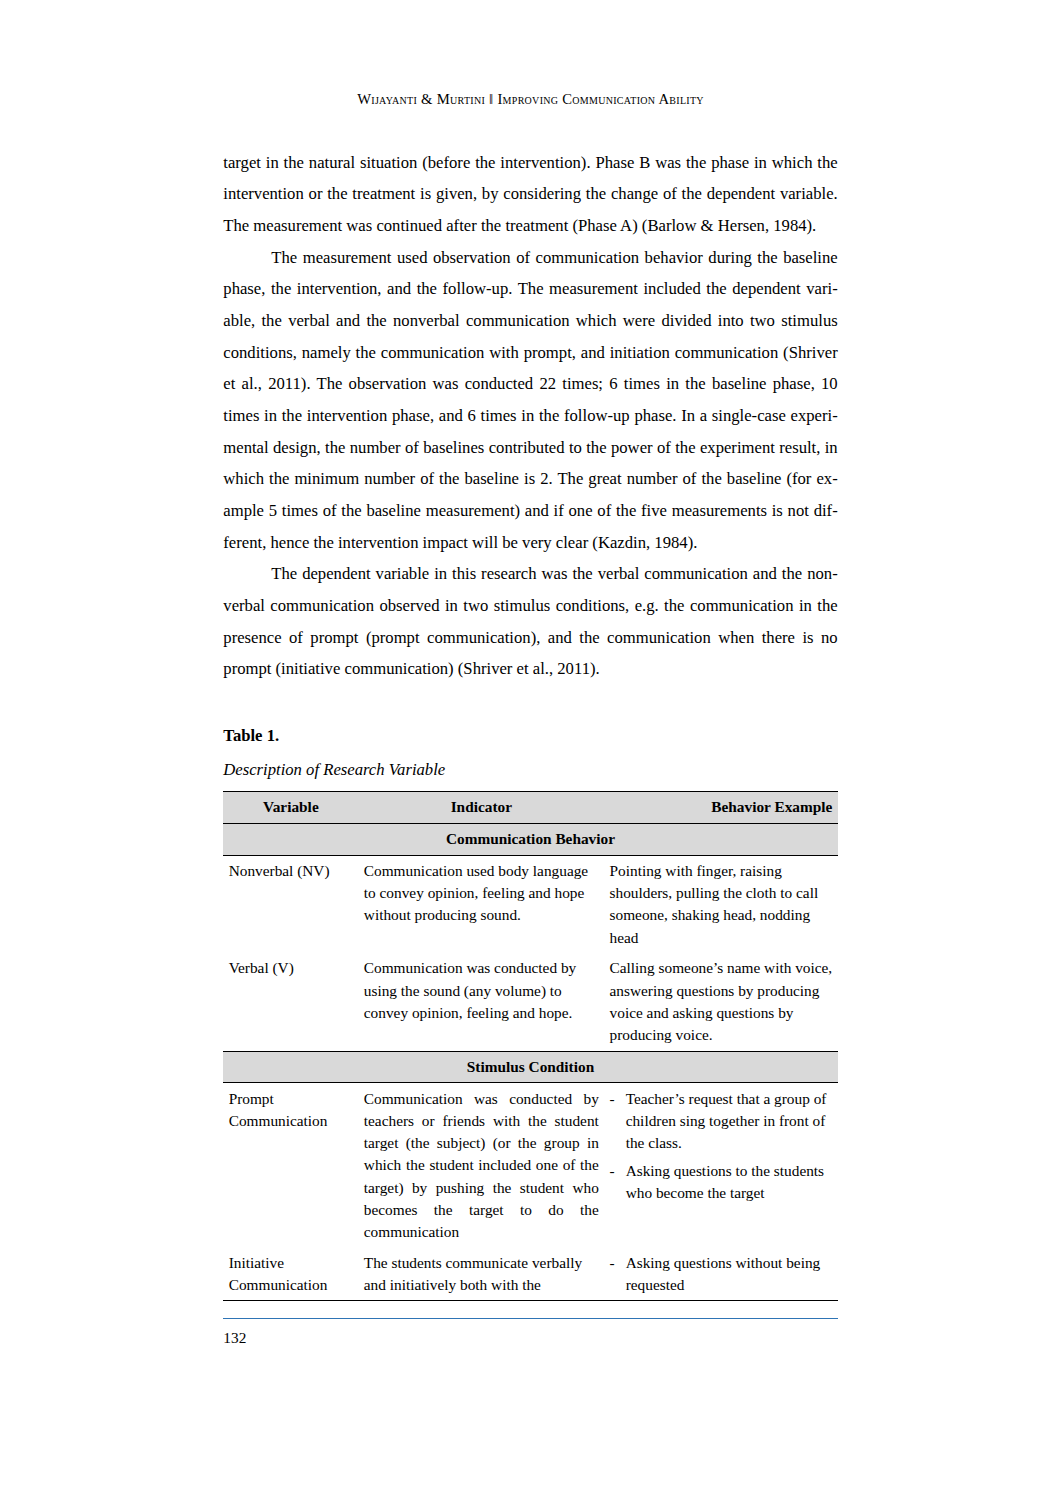Wijayanti & Murtini ‖ Improving Communication Ability
target in the natural situation (before the intervention). Phase B was the phase in which the intervention or the treatment is given, by considering the change of the dependent variable. The measurement was continued after the treatment (Phase A) (Barlow & Hersen, 1984).
The measurement used observation of communication behavior during the baseline phase, the intervention, and the follow-up. The measurement included the dependent variable, the verbal and the nonverbal communication which were divided into two stimulus conditions, namely the communication with prompt, and initiation communication (Shriver et al., 2011). The observation was conducted 22 times; 6 times in the baseline phase, 10 times in the intervention phase, and 6 times in the follow-up phase. In a single-case experimental design, the number of baselines contributed to the power of the experiment result, in which the minimum number of the baseline is 2. The great number of the baseline (for example 5 times of the baseline measurement) and if one of the five measurements is not different, hence the intervention impact will be very clear (Kazdin, 1984).
The dependent variable in this research was the verbal communication and the nonverbal communication observed in two stimulus conditions, e.g. the communication in the presence of prompt (prompt communication), and the communication when there is no prompt (initiative communication) (Shriver et al., 2011).
Table 1. Description of Research Variable
| Variable | Indicator | Behavior Example |
| --- | --- | --- |
| Communication Behavior |
| Nonverbal (NV) | Communication used body language to convey opinion, feeling and hope without producing sound. | Pointing with finger, raising shoulders, pulling the cloth to call someone, shaking head, nodding head |
| Verbal (V) | Communication was conducted by using the sound (any volume) to convey opinion, feeling and hope. | Calling someone’s name with voice, answering questions by producing voice and asking questions by producing voice. |
| Stimulus Condition |
| Prompt Communication | Communication was conducted by teachers or friends with the student target (the subject) (or the group in which the student included one of the target) by pushing the student who becomes the target to do the communication | Teacher’s request that a group of children sing together in front of the class. Asking questions to the students who become the target |
| Initiative Communication | The students communicate verbally and initiatively both with the | Asking questions without being requested |
132